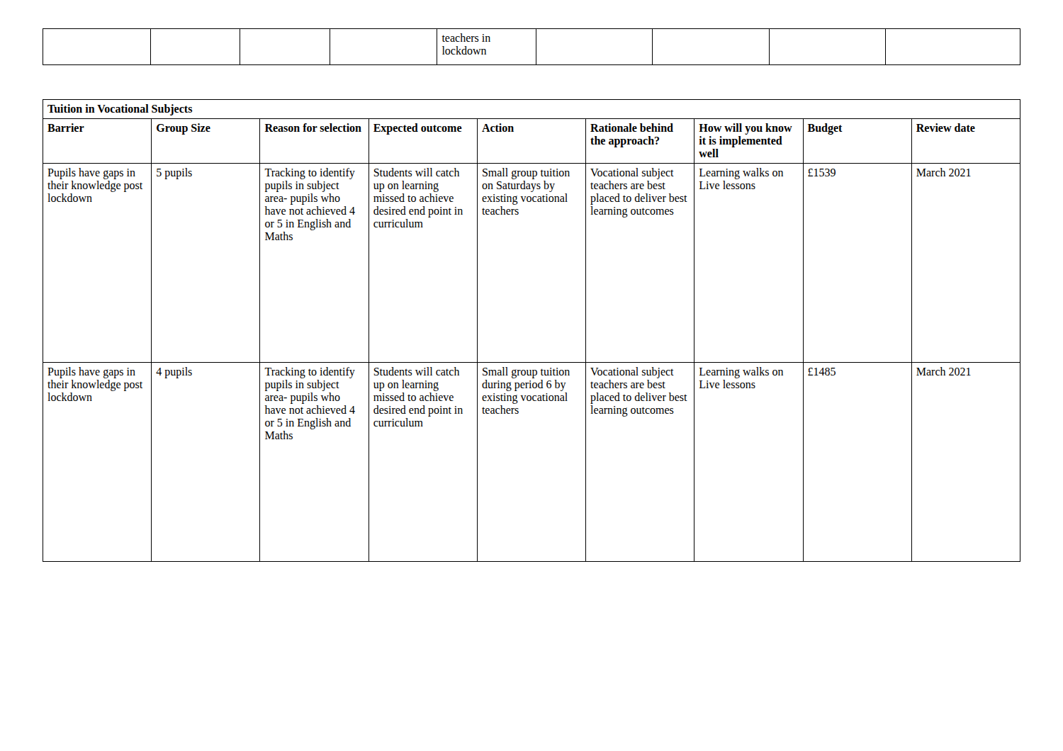| | | | | teachers in lockdown | | | | |
| Tuition in Vocational Subjects |
| Barrier | Group Size | Reason for selection | Expected outcome | Action | Rationale behind the approach? | How will you know it is implemented well | Budget | Review date |
| Pupils have gaps in their knowledge post lockdown | 5 pupils | Tracking to identify pupils in subject area- pupils who have not achieved 4 or 5 in English and Maths | Students will catch up on learning missed to achieve desired end point in curriculum | Small group tuition on Saturdays by existing vocational teachers | Vocational subject teachers are best placed to deliver best learning outcomes | Learning walks on Live lessons | £1539 | March 2021 |
| Pupils have gaps in their knowledge post lockdown | 4 pupils | Tracking to identify pupils in subject area- pupils who have not achieved 4 or 5 in English and Maths | Students will catch up on learning missed to achieve desired end point in curriculum | Small group tuition during period 6 by existing vocational teachers | Vocational subject teachers are best placed to deliver best learning outcomes | Learning walks on Live lessons | £1485 | March 2021 |